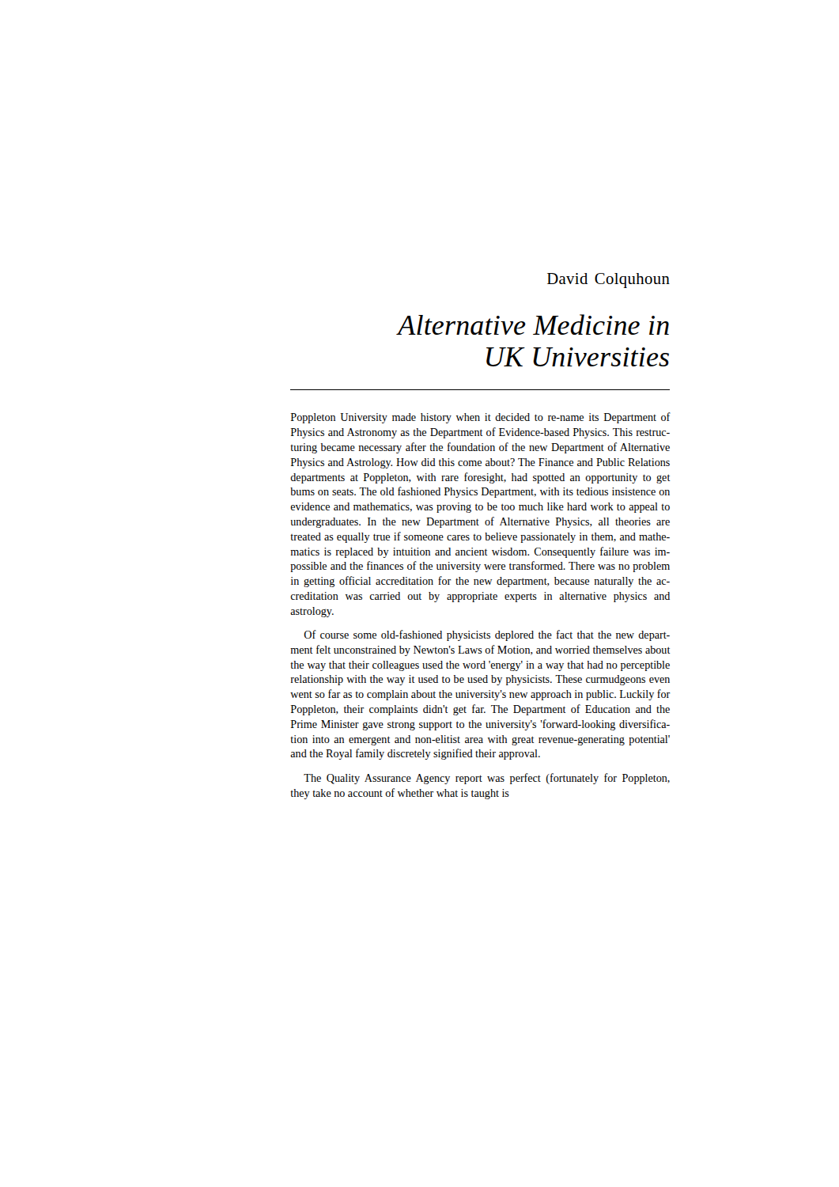David Colquhoun
Alternative Medicine in
UK Universities
Poppleton University made history when it decided to re-name its Department of Physics and Astronomy as the Department of Evidence-based Physics. This restructuring became necessary after the foundation of the new Department of Alternative Physics and Astrology. How did this come about? The Finance and Public Relations departments at Poppleton, with rare foresight, had spotted an opportunity to get bums on seats. The old fashioned Physics Department, with its tedious insistence on evidence and mathematics, was proving to be too much like hard work to appeal to undergraduates. In the new Department of Alternative Physics, all theories are treated as equally true if someone cares to believe passionately in them, and mathematics is replaced by intuition and ancient wisdom. Consequently failure was impossible and the finances of the university were transformed. There was no problem in getting official accreditation for the new department, because naturally the accreditation was carried out by appropriate experts in alternative physics and astrology.
Of course some old-fashioned physicists deplored the fact that the new department felt unconstrained by Newton's Laws of Motion, and worried themselves about the way that their colleagues used the word 'energy' in a way that had no perceptible relationship with the way it used to be used by physicists. These curmudgeons even went so far as to complain about the university's new approach in public. Luckily for Poppleton, their complaints didn't get far. The Department of Education and the Prime Minister gave strong support to the university's 'forward-looking diversification into an emergent and non-elitist area with great revenue-generating potential' and the Royal family discretely signified their approval.
The Quality Assurance Agency report was perfect (fortunately for Poppleton, they take no account of whether what is taught is